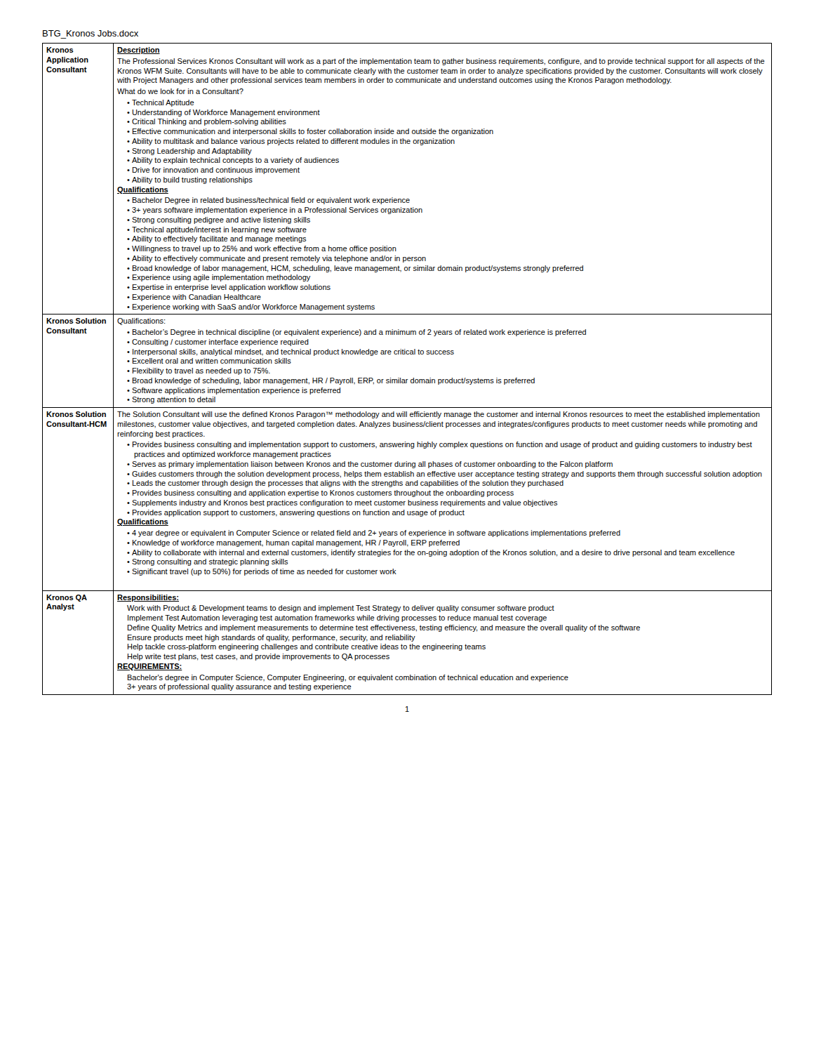BTG_Kronos Jobs.docx
| Kronos Application Consultant | Description The Professional Services Kronos Consultant will work as a part of the implementation team to gather business requirements, configure, and to provide technical support for all aspects of the Kronos WFM Suite. Consultants will have to be able to communicate clearly with the customer team in order to analyze specifications provided by the customer. Consultants will work closely with Project Managers and other professional services team members in order to communicate and understand outcomes using the Kronos Paragon methodology. What do we look for in a Consultant? Technical Aptitude Understanding of Workforce Management environment Critical Thinking and problem-solving abilities Effective communication and interpersonal skills to foster collaboration inside and outside the organization Ability to multitask and balance various projects related to different modules in the organization Strong Leadership and Adaptability Ability to explain technical concepts to a variety of audiences Drive for innovation and continuous improvement Ability to build trusting relationships Qualifications Bachelor Degree in related business/technical field or equivalent work experience 3+ years software implementation experience in a Professional Services organization Strong consulting pedigree and active listening skills Technical aptitude/interest in learning new software Ability to effectively facilitate and manage meetings Willingness to travel up to 25% and work effective from a home office position Ability to effectively communicate and present remotely via telephone and/or in person Broad knowledge of labor management, HCM, scheduling, leave management, or similar domain product/systems strongly preferred Experience using agile implementation methodology Expertise in enterprise level application workflow solutions Experience with Canadian Healthcare Experience working with SaaS and/or Workforce Management systems |
| Kronos Solution Consultant | Qualifications: Bachelor’s Degree in technical discipline (or equivalent experience) and a minimum of 2 years of related work experience is preferred Consulting / customer interface experience required Interpersonal skills, analytical mindset, and technical product knowledge are critical to success Excellent oral and written communication skills Flexibility to travel as needed up to 75%. Broad knowledge of scheduling, labor management, HR / Payroll, ERP, or similar domain product/systems is preferred Software applications implementation experience is preferred Strong attention to detail |
| Kronos Solution Consultant-HCM | The Solution Consultant will use the defined Kronos Paragon™ methodology and will efficiently manage the customer and internal Kronos resources to meet the established implementation milestones, customer value objectives, and targeted completion dates. Analyzes business/client processes and integrates/configures products to meet customer needs while promoting and reinforcing best practices. Provides business consulting and implementation support to customers, answering highly complex questions on function and usage of product and guiding customers to industry best practices and optimized workforce management practices Serves as primary implementation liaison between Kronos and the customer during all phases of customer onboarding to the Falcon platform Guides customers through the solution development process, helps them establish an effective user acceptance testing strategy and supports them through successful solution adoption Leads the customer through design the processes that aligns with the strengths and capabilities of the solution they purchased Provides business consulting and application expertise to Kronos customers throughout the onboarding process Supplements industry and Kronos best practices configuration to meet customer business requirements and value objectives Provides application support to customers, answering questions on function and usage of product Qualifications 4 year degree or equivalent in Computer Science or related field and 2+ years of experience in software applications implementations preferred Knowledge of workforce management, human capital management, HR / Payroll, ERP preferred Ability to collaborate with internal and external customers, identify strategies for the on-going adoption of the Kronos solution, and a desire to drive personal and team excellence Strong consulting and strategic planning skills Significant travel (up to 50%) for periods of time as needed for customer work |
| Kronos QA Analyst | Responsibilities: Work with Product & Development teams to design and implement Test Strategy to deliver quality consumer software product Implement Test Automation leveraging test automation frameworks while driving processes to reduce manual test coverage Define Quality Metrics and implement measurements to determine test effectiveness, testing efficiency, and measure the overall quality of the software Ensure products meet high standards of quality, performance, security, and reliability Help tackle cross-platform engineering challenges and contribute creative ideas to the engineering teams Help write test plans, test cases, and provide improvements to QA processes REQUIREMENTS: Bachelor's degree in Computer Science, Computer Engineering, or equivalent combination of technical education and experience 3+ years of professional quality assurance and testing experience |
1